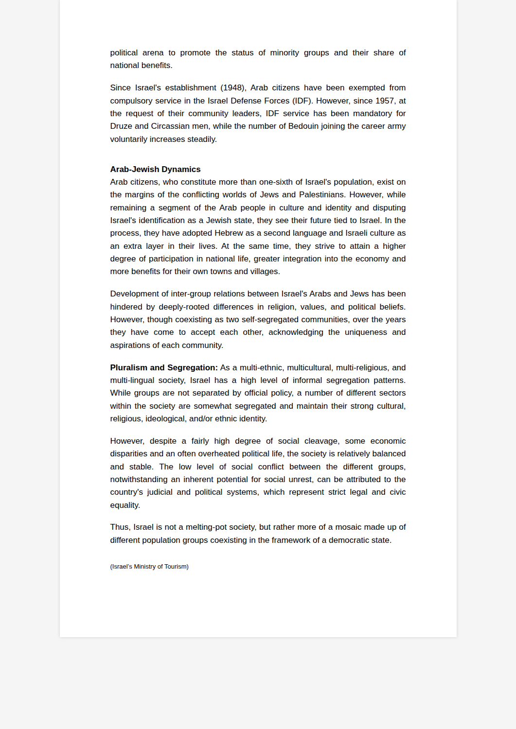political arena to promote the status of minority groups and their share of national benefits.
Since Israel's establishment (1948), Arab citizens have been exempted from compulsory service in the Israel Defense Forces (IDF). However, since 1957, at the request of their community leaders, IDF service has been mandatory for Druze and Circassian men, while the number of Bedouin joining the career army voluntarily increases steadily.
Arab-Jewish Dynamics
Arab citizens, who constitute more than one-sixth of Israel's population, exist on the margins of the conflicting worlds of Jews and Palestinians. However, while remaining a segment of the Arab people in culture and identity and disputing Israel's identification as a Jewish state, they see their future tied to Israel. In the process, they have adopted Hebrew as a second language and Israeli culture as an extra layer in their lives. At the same time, they strive to attain a higher degree of participation in national life, greater integration into the economy and more benefits for their own towns and villages.
Development of inter-group relations between Israel's Arabs and Jews has been hindered by deeply-rooted differences in religion, values, and political beliefs. However, though coexisting as two self-segregated communities, over the years they have come to accept each other, acknowledging the uniqueness and aspirations of each community.
Pluralism and Segregation: As a multi-ethnic, multicultural, multi-religious, and multi-lingual society, Israel has a high level of informal segregation patterns. While groups are not separated by official policy, a number of different sectors within the society are somewhat segregated and maintain their strong cultural, religious, ideological, and/or ethnic identity.
However, despite a fairly high degree of social cleavage, some economic disparities and an often overheated political life, the society is relatively balanced and stable. The low level of social conflict between the different groups, notwithstanding an inherent potential for social unrest, can be attributed to the country's judicial and political systems, which represent strict legal and civic equality.
Thus, Israel is not a melting-pot society, but rather more of a mosaic made up of different population groups coexisting in the framework of a democratic state.
(Israel’s Ministry of Tourism)